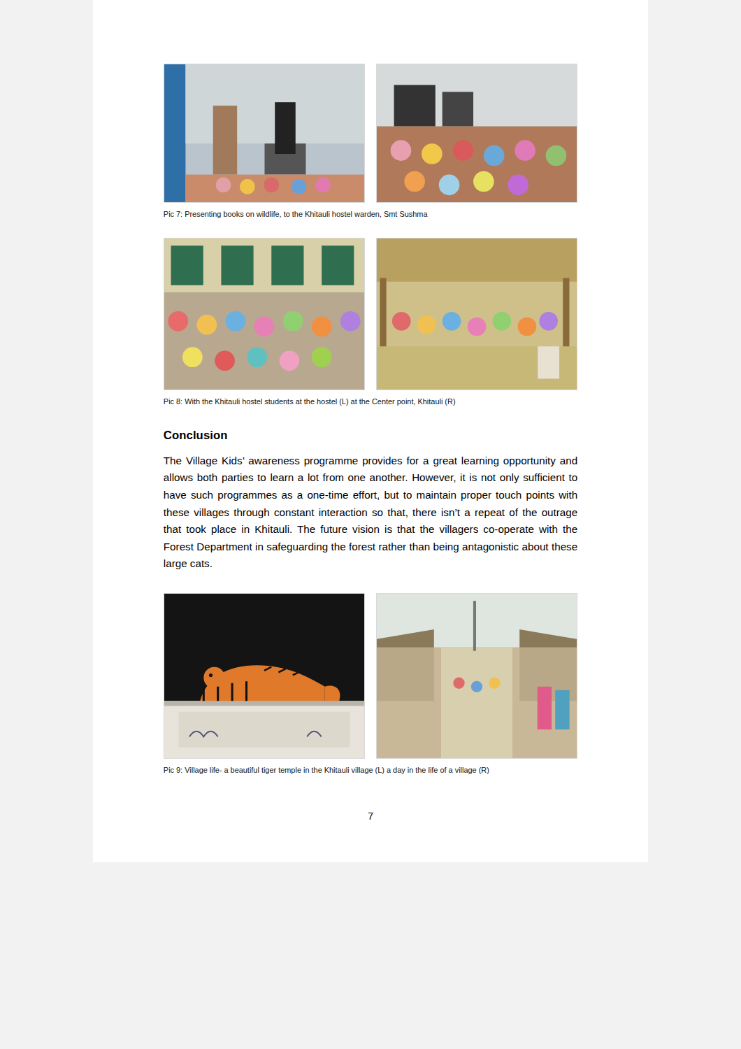Pic 7: Presenting books on wildlife, to the Khitauli hostel warden, Smt Sushma
Pic 8: With the Khitauli hostel students at the hostel (L) at the Center point, Khitauli (R)
Conclusion
The Village Kids’ awareness programme provides for a great learning opportunity and allows both parties to learn a lot from one another. However, it is not only sufficient to have such programmes as a one-time effort, but to maintain proper touch points with these villages through constant interaction so that, there isn’t a repeat of the outrage that took place in Khitauli. The future vision is that the villagers co-operate with the Forest Department in safeguarding the forest rather than being antagonistic about these large cats.
Pic 9: Village life- a beautiful tiger temple in the Khitauli village (L) a day in the life of a village (R)
7